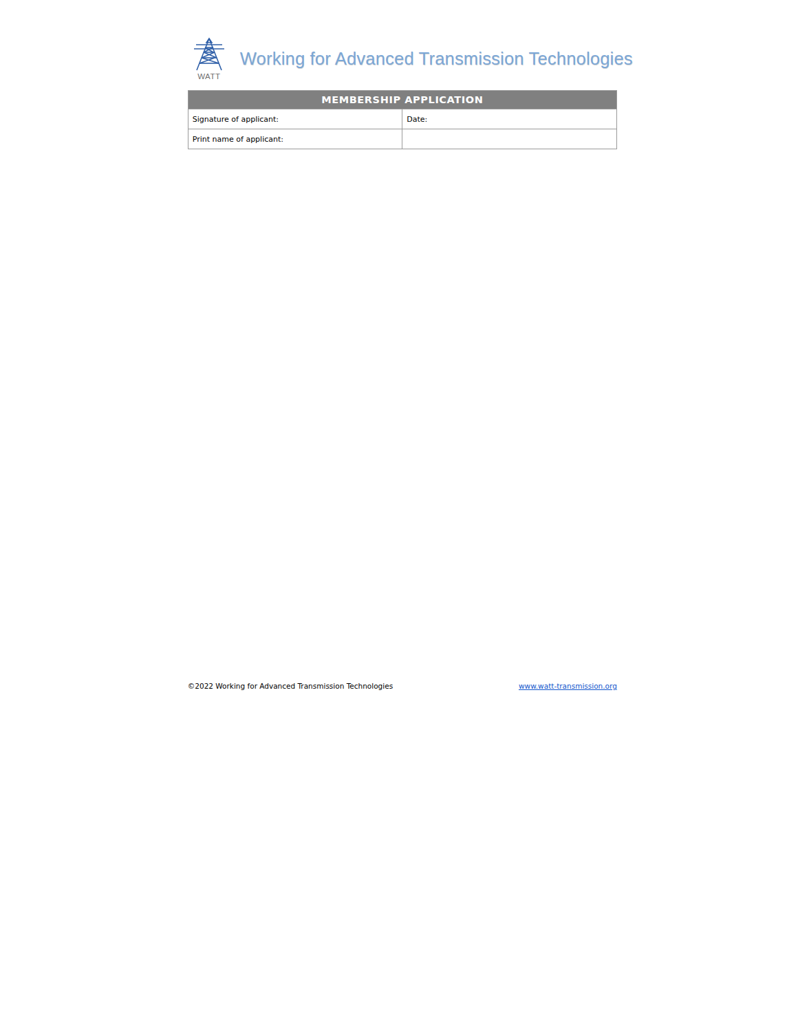WATT
Working for Advanced Transmission Technologies
| MEMBERSHIP APPLICATION |
| --- |
| Signature of applicant: | Date: |
| Print name of applicant: | |
©2022 Working for Advanced Transmission Technologies
www.watt-transmission.org